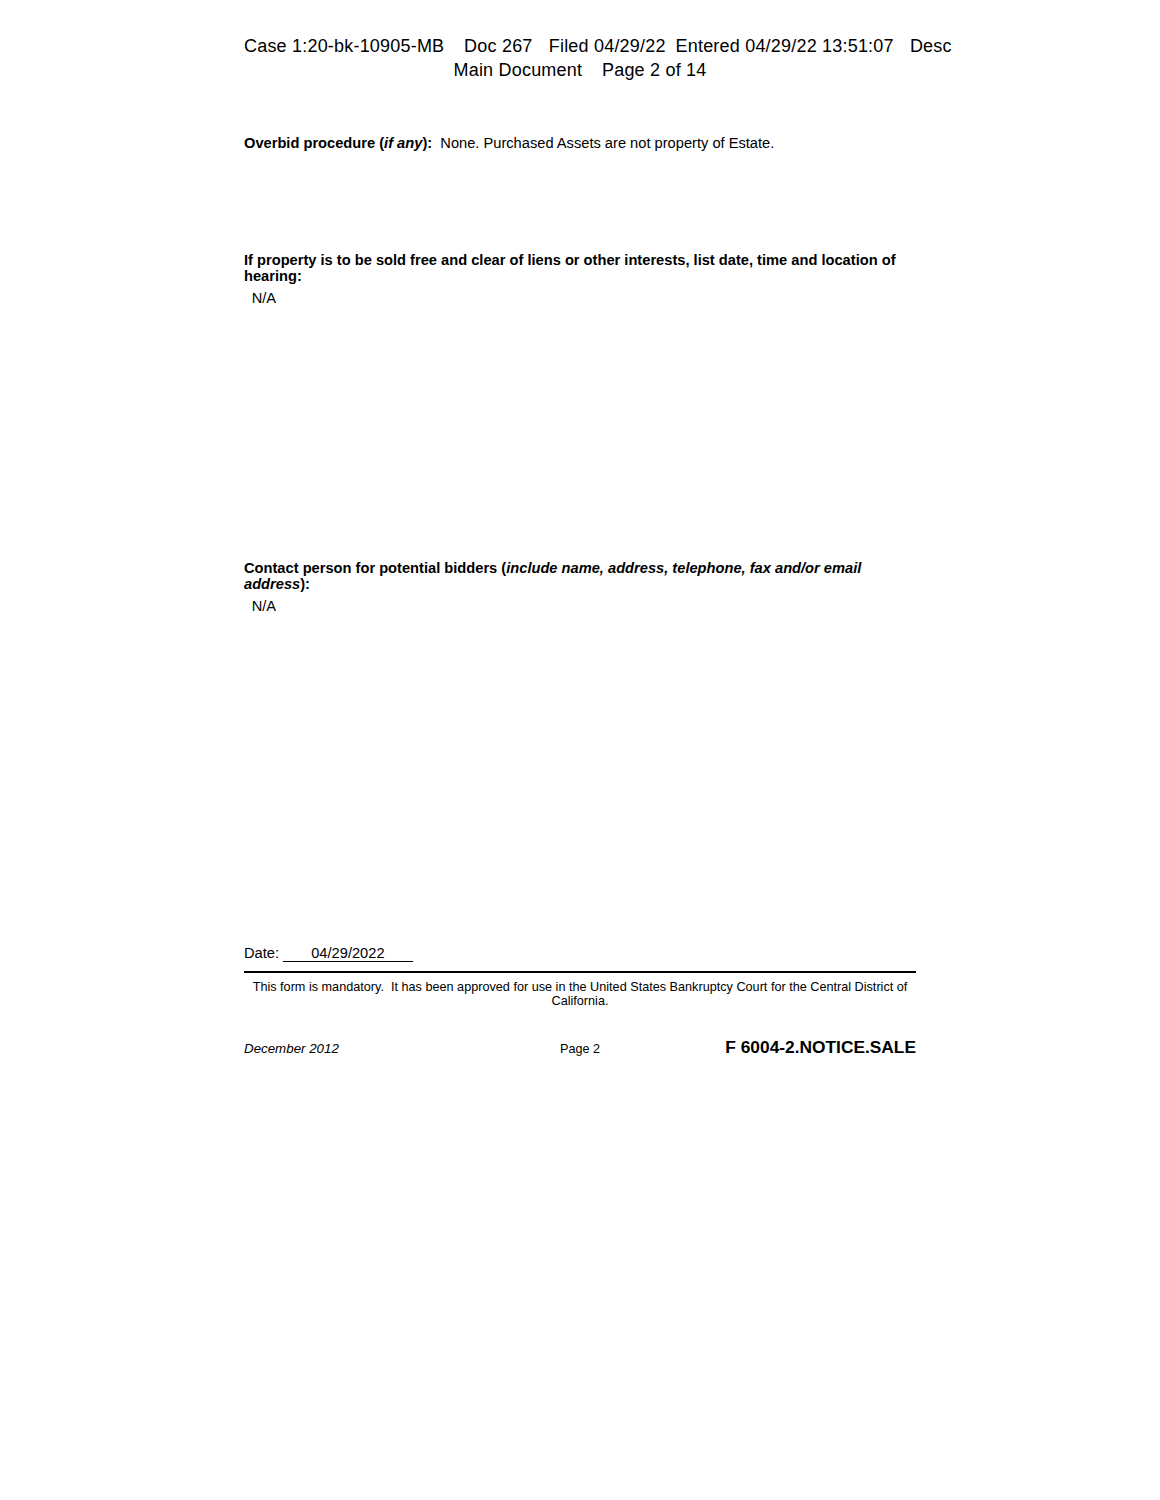Case 1:20-bk-10905-MB Doc 267 Filed 04/29/22 Entered 04/29/22 13:51:07 Desc
Main Document Page 2 of 14
Overbid procedure (if any): None. Purchased Assets are not property of Estate.
If property is to be sold free and clear of liens or other interests, list date, time and location of hearing:
N/A
Contact person for potential bidders (include name, address, telephone, fax and/or email address):
N/A
Date: 04/29/2022
This form is mandatory. It has been approved for use in the United States Bankruptcy Court for the Central District of California.
December 2012
Page 2
F 6004-2.NOTICE.SALE